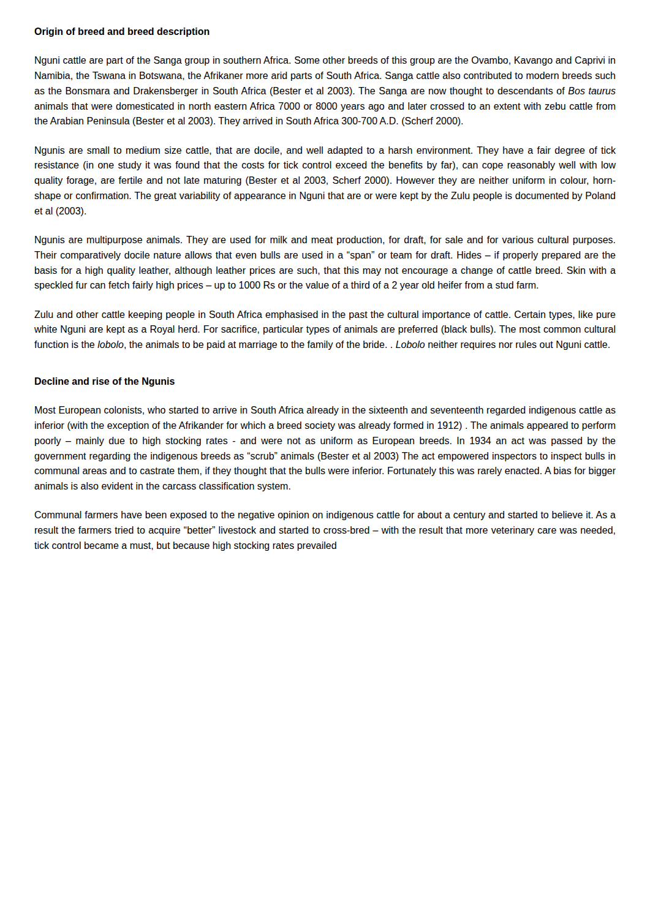Origin of breed and breed description
Nguni cattle are part of the Sanga group in southern Africa. Some other breeds of this group are the Ovambo, Kavango and Caprivi in Namibia, the Tswana in Botswana, the Afrikaner more arid parts of South Africa. Sanga cattle also contributed to modern breeds such as the Bonsmara and Drakensberger in South Africa (Bester et al 2003). The Sanga are now thought to descendants of Bos taurus animals that were domesticated in north eastern Africa 7000 or 8000 years ago and later crossed to an extent with zebu cattle from the Arabian Peninsula (Bester et al 2003). They arrived in South Africa 300-700 A.D. (Scherf 2000).
Ngunis are small to medium size cattle, that are docile, and well adapted to a harsh environment. They have a fair degree of tick resistance (in one study it was found that the costs for tick control exceed the benefits by far), can cope reasonably well with low quality forage, are fertile and not late maturing (Bester et al 2003, Scherf 2000). However they are neither uniform in colour, horn-shape or confirmation. The great variability of appearance in Nguni that are or were kept by the Zulu people is documented by Poland et al (2003).
Ngunis are multipurpose animals. They are used for milk and meat production, for draft, for sale and for various cultural purposes. Their comparatively docile nature allows that even bulls are used in a “span” or team for draft. Hides – if properly prepared are the basis for a high quality leather, although leather prices are such, that this may not encourage a change of cattle breed. Skin with a speckled fur can fetch fairly high prices – up to 1000 Rs or the value of a third of a 2 year old heifer from a stud farm.
Zulu and other cattle keeping people in South Africa emphasised in the past the cultural importance of cattle. Certain types, like pure white Nguni are kept as a Royal herd. For sacrifice, particular types of animals are preferred (black bulls). The most common cultural function is the lobolo, the animals to be paid at marriage to the family of the bride. . Lobolo neither requires nor rules out Nguni cattle.
Decline and rise of the Ngunis
Most European colonists, who started to arrive in South Africa already in the sixteenth and seventeenth regarded indigenous cattle as inferior (with the exception of the Afrikander for which a breed society was already formed in 1912) . The animals appeared to perform poorly – mainly due to high stocking rates - and were not as uniform as European breeds. In 1934 an act was passed by the government regarding the indigenous breeds as “scrub” animals (Bester et al 2003) The act empowered inspectors to inspect bulls in communal areas and to castrate them, if they thought that the bulls were inferior. Fortunately this was rarely enacted. A bias for bigger animals is also evident in the carcass classification system.
Communal farmers have been exposed to the negative opinion on indigenous cattle for about a century and started to believe it. As a result the farmers tried to acquire “better” livestock and started to cross-bred – with the result that more veterinary care was needed, tick control became a must, but because high stocking rates prevailed